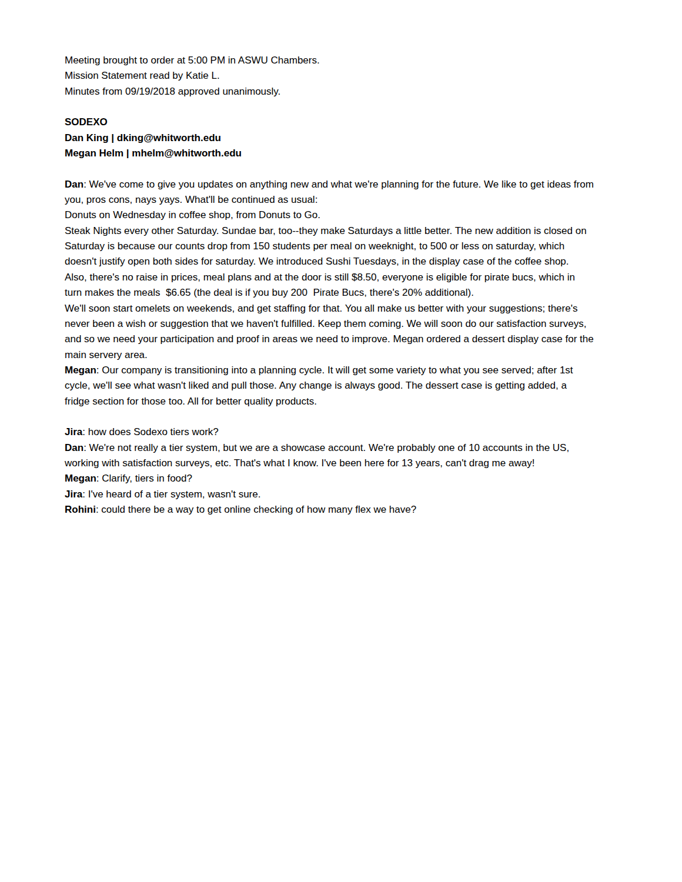Meeting brought to order at 5:00 PM in ASWU Chambers.
Mission Statement read by Katie L.
Minutes from 09/19/2018 approved unanimously.
SODEXO
Dan King | dking@whitworth.edu
Megan Helm | mhelm@whitworth.edu
Dan: We've come to give you updates on anything new and what we're planning for the future. We like to get ideas from you, pros cons, nays yays. What'll be continued as usual:
Donuts on Wednesday in coffee shop, from Donuts to Go.
Steak Nights every other Saturday. Sundae bar, too--they make Saturdays a little better. The new addition is closed on Saturday is because our counts drop from 150 students per meal on weeknight, to 500 or less on saturday, which doesn't justify open both sides for saturday. We introduced Sushi Tuesdays, in the display case of the coffee shop.
Also, there's no raise in prices, meal plans and at the door is still $8.50, everyone is eligible for pirate bucs, which in turn makes the meals $6.65 (the deal is if you buy 200 Pirate Bucs, there's 20% additional).
We'll soon start omelets on weekends, and get staffing for that. You all make us better with your suggestions; there's never been a wish or suggestion that we haven't fulfilled. Keep them coming. We will soon do our satisfaction surveys, and so we need your participation and proof in areas we need to improve. Megan ordered a dessert display case for the main servery area.
Megan: Our company is transitioning into a planning cycle. It will get some variety to what you see served; after 1st cycle, we'll see what wasn't liked and pull those. Any change is always good. The dessert case is getting added, a fridge section for those too. All for better quality products.
Jira: how does Sodexo tiers work?
Dan: We're not really a tier system, but we are a showcase account. We're probably one of 10 accounts in the US, working with satisfaction surveys, etc. That's what I know. I've been here for 13 years, can't drag me away!
Megan: Clarify, tiers in food?
Jira: I've heard of a tier system, wasn't sure.
Rohini: could there be a way to get online checking of how many flex we have?